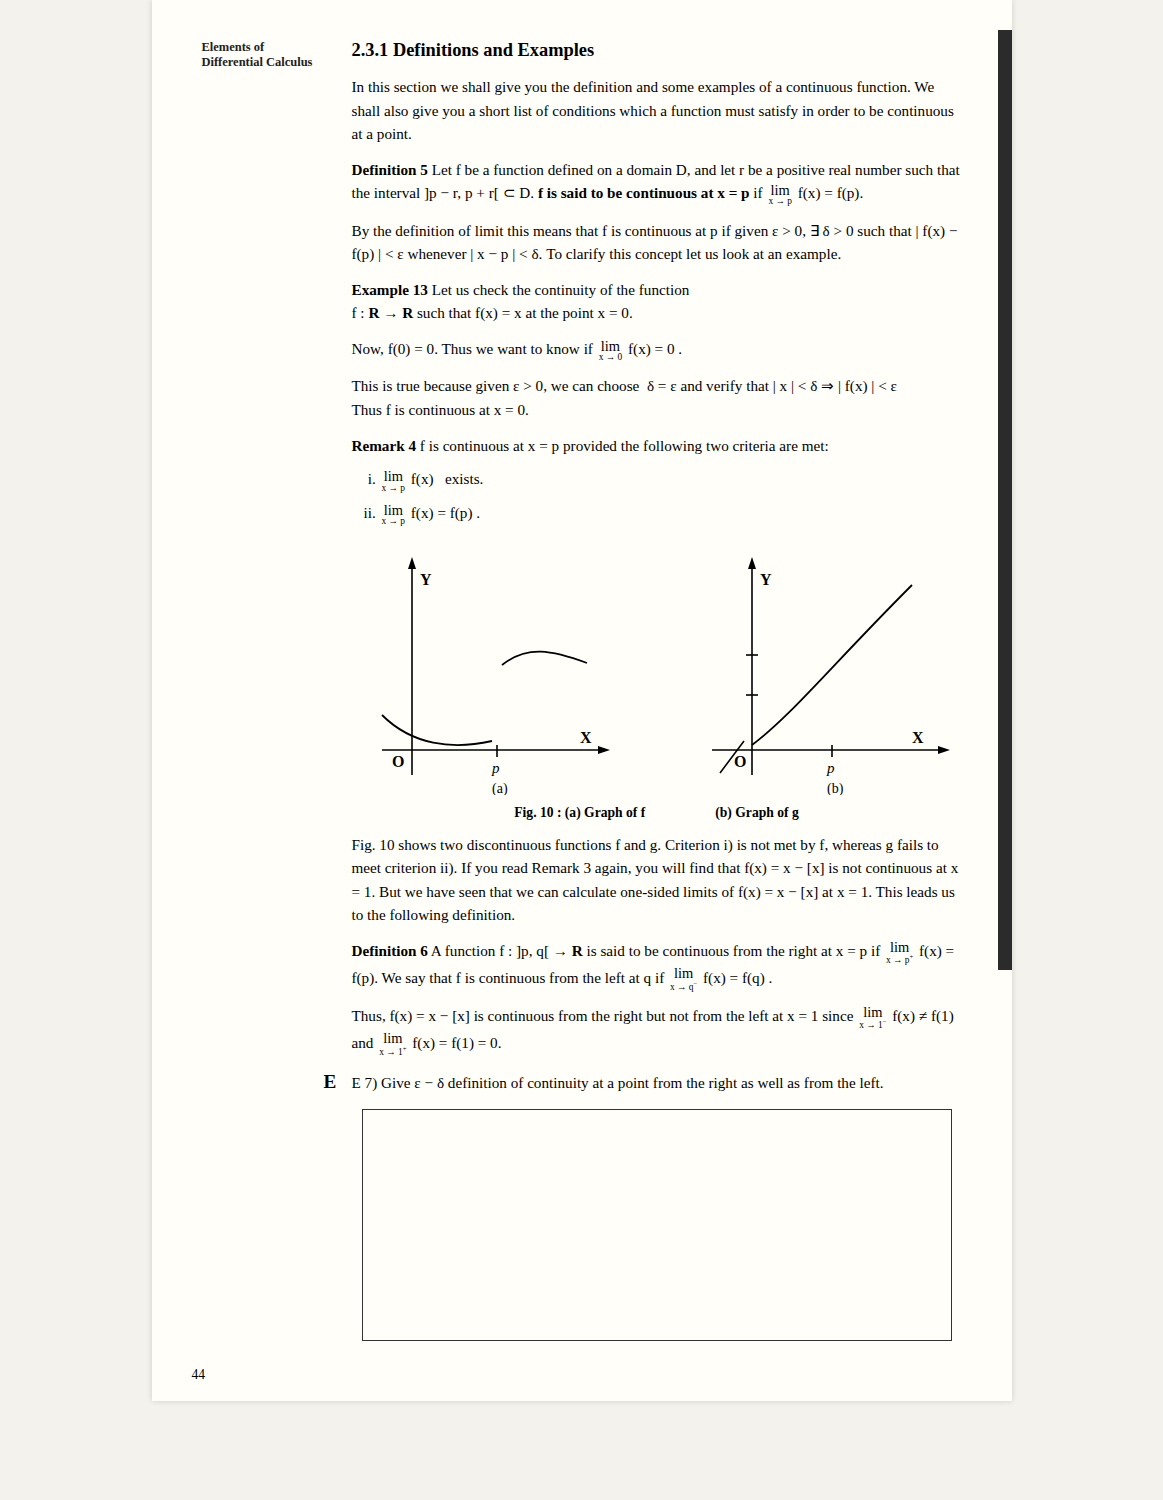Elements of Differential Calculus
2.3.1 Definitions and Examples
In this section we shall give you the definition and some examples of a continuous function. We shall also give you a short list of conditions which a function must satisfy in order to be continuous at a point.
Definition 5 Let f be a function defined on a domain D, and let r be a positive real number such that the interval ]p − r, p + r[ ⊂ D. f is said to be continuous at x = p if lim x → p f(x) = f(p).
By the definition of limit this means that f is continuous at p if given ε > 0, ∃ δ > 0 such that | f(x) − f(p) | < ε whenever | x − p | < δ. To clarify this concept let us look at an example.
Example 13 Let us check the continuity of the function
f : R → R such that f(x) = x at the point x = 0.
Now, f(0) = 0. Thus we want to know if lim x → 0 f(x) = 0 .
This is true because given ε > 0, we can choose δ = ε and verify that | x | < δ ⇒ | f(x) | < ε
Thus f is continuous at x = 0.
Remark 4 f is continuous at x = p provided the following two criteria are met:
lim x → p f(x) exists.
lim x → p f(x) = f(p) .
Y O p X (a) Y O p X (b)
Fig. 10 : (a) Graph of f (b) Graph of g
Fig. 10 shows two discontinuous functions f and g. Criterion i) is not met by f, whereas g fails to meet criterion ii). If you read Remark 3 again, you will find that f(x) = x − [x] is not continuous at x = 1. But we have seen that we can calculate one-sided limits of f(x) = x − [x] at x = 1. This leads us to the following definition.
Definition 6 A function f : ]p, q[ → R is said to be continuous from the right at x = p if lim x → p+ f(x) = f(p). We say that f is continuous from the left at q if lim x → q− f(x) = f(q) .
Thus, f(x) = x − [x] is continuous from the right but not from the left at x = 1 since lim x → 1− f(x) ≠ f(1) and lim x → 1+ f(x) = f(1) = 0.
E
E 7) Give ε − δ definition of continuity at a point from the right as well as from the left.
44